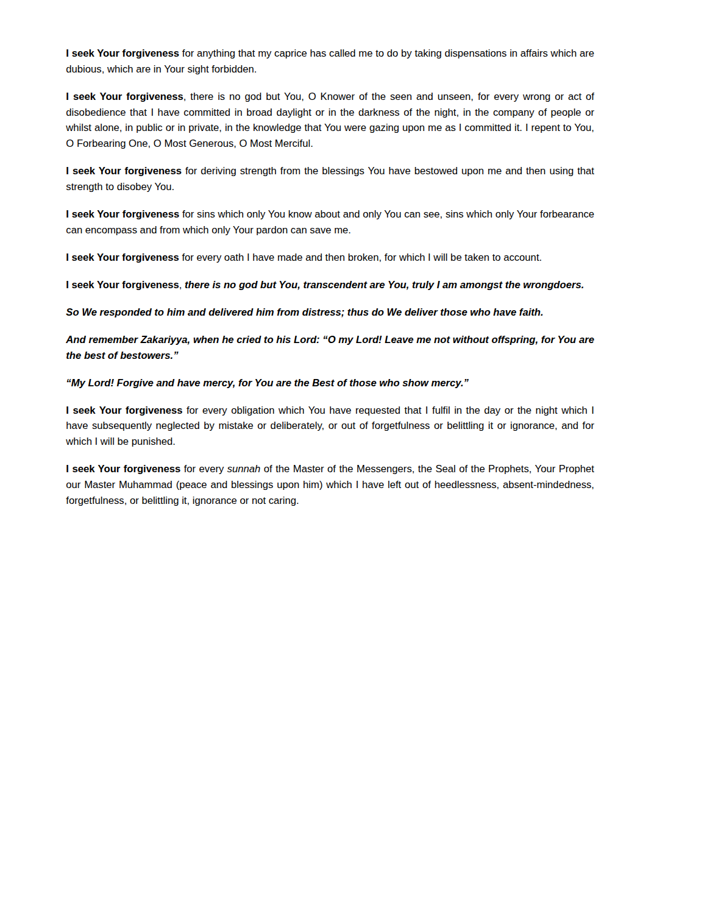I seek Your forgiveness for anything that my caprice has called me to do by taking dispensations in affairs which are dubious, which are in Your sight forbidden.
I seek Your forgiveness, there is no god but You, O Knower of the seen and unseen, for every wrong or act of disobedience that I have committed in broad daylight or in the darkness of the night, in the company of people or whilst alone, in public or in private, in the knowledge that You were gazing upon me as I committed it. I repent to You, O Forbearing One, O Most Generous, O Most Merciful.
I seek Your forgiveness for deriving strength from the blessings You have bestowed upon me and then using that strength to disobey You.
I seek Your forgiveness for sins which only You know about and only You can see, sins which only Your forbearance can encompass and from which only Your pardon can save me.
I seek Your forgiveness for every oath I have made and then broken, for which I will be taken to account.
I seek Your forgiveness, there is no god but You, transcendent are You, truly I am amongst the wrongdoers.
So We responded to him and delivered him from distress; thus do We deliver those who have faith.
And remember Zakariyya, when he cried to his Lord: “O my Lord! Leave me not without offspring, for You are the best of bestowers.”
“My Lord! Forgive and have mercy, for You are the Best of those who show mercy.”
I seek Your forgiveness for every obligation which You have requested that I fulfil in the day or the night which I have subsequently neglected by mistake or deliberately, or out of forgetfulness or belittling it or ignorance, and for which I will be punished.
I seek Your forgiveness for every sunnah of the Master of the Messengers, the Seal of the Prophets, Your Prophet our Master Muhammad (peace and blessings upon him) which I have left out of heedlessness, absent-mindedness, forgetfulness, or belittling it, ignorance or not caring.